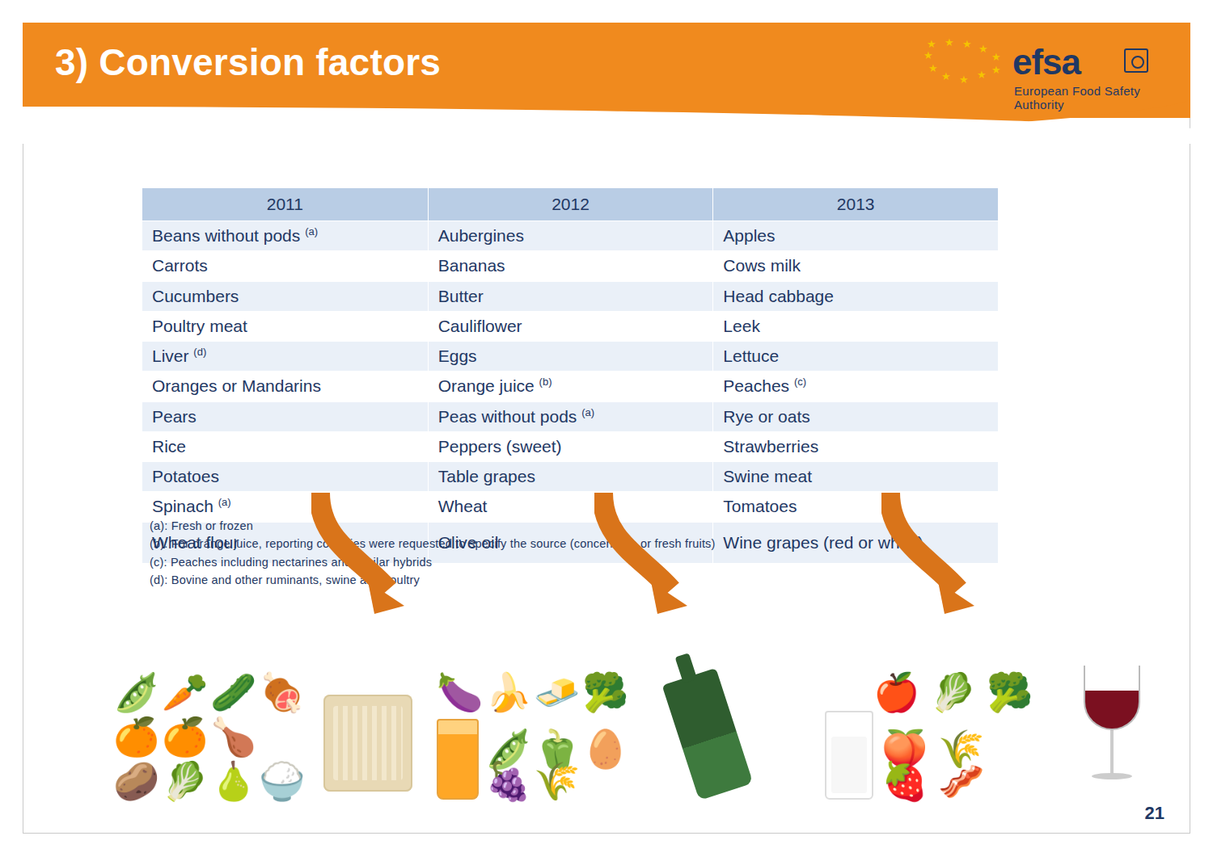3) Conversion factors
★ ★ ★ ★ ★ ★ ★ ★ ★ ★ ★
efsa
European Food Safety Authority
| 2011 | 2012 | 2013 |
| --- | --- | --- |
| Beans without pods (a) | Aubergines | Apples |
| Carrots | Bananas | Cows milk |
| Cucumbers | Butter | Head cabbage |
| Poultry meat | Cauliflower | Leek |
| Liver (d) | Eggs | Lettuce |
| Oranges or Mandarins | Orange juice (b) | Peaches (c) |
| Pears | Peas without pods (a) | Rye or oats |
| Rice | Peppers (sweet) | Strawberries |
| Potatoes | Table grapes | Swine meat |
| Spinach (a) | Wheat | Tomatoes |
| Wheat flour | Olive oil | Wine grapes (red or white) |
(a): Fresh or frozen
(b): For orange juice, reporting countries were requested to specify the source (concentrate or fresh fruits)
(c): Peaches including nectarines and similar hybrids
(d): Bovine and other ruminants, swine and poultry
🫛 🥕 🥒 🍖 🍊 🍊 🍗 🥔 🥬 🍐 🍚
🍆 🍌 🧈 🥦
🫛 🫑 🥚 🍇 🌾
🍎 🥬 🥦
🍑 🌾 🍓 🥓
21